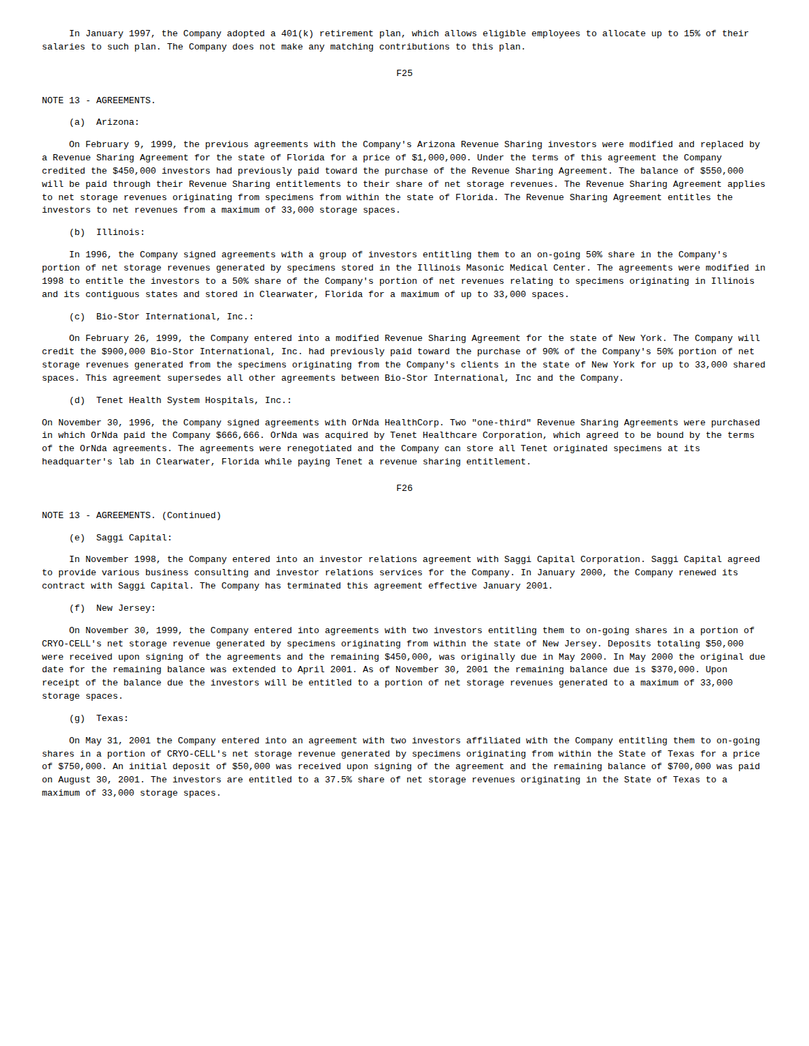In January 1997, the Company adopted a 401(k) retirement plan, which allows eligible employees to allocate up to 15% of their salaries to such plan. The Company does not make any matching contributions to this plan.
F25
NOTE 13 - AGREEMENTS.
(a) Arizona:
On February 9, 1999, the previous agreements with the Company's Arizona Revenue Sharing investors were modified and replaced by a Revenue Sharing Agreement for the state of Florida for a price of $1,000,000. Under the terms of this agreement the Company credited the $450,000 investors had previously paid toward the purchase of the Revenue Sharing Agreement. The balance of $550,000 will be paid through their Revenue Sharing entitlements to their share of net storage revenues. The Revenue Sharing Agreement applies to net storage revenues originating from specimens from within the state of Florida. The Revenue Sharing Agreement entitles the investors to net revenues from a maximum of 33,000 storage spaces.
(b) Illinois:
In 1996, the Company signed agreements with a group of investors entitling them to an on-going 50% share in the Company's portion of net storage revenues generated by specimens stored in the Illinois Masonic Medical Center. The agreements were modified in 1998 to entitle the investors to a 50% share of the Company's portion of net revenues relating to specimens originating in Illinois and its contiguous states and stored in Clearwater, Florida for a maximum of up to 33,000 spaces.
(c) Bio-Stor International, Inc.:
On February 26, 1999, the Company entered into a modified Revenue Sharing Agreement for the state of New York. The Company will credit the $900,000 Bio-Stor International, Inc. had previously paid toward the purchase of 90% of the Company's 50% portion of net storage revenues generated from the specimens originating from the Company's clients in the state of New York for up to 33,000 shared spaces. This agreement supersedes all other agreements between Bio-Stor International, Inc and the Company.
(d) Tenet Health System Hospitals, Inc.:
On November 30, 1996, the Company signed agreements with OrNda HealthCorp. Two "one-third" Revenue Sharing Agreements were purchased in which OrNda paid the Company $666,666. OrNda was acquired by Tenet Healthcare Corporation, which agreed to be bound by the terms of the OrNda agreements. The agreements were renegotiated and the Company can store all Tenet originated specimens at its headquarter's lab in Clearwater, Florida while paying Tenet a revenue sharing entitlement.
F26
NOTE 13 - AGREEMENTS. (Continued)
(e) Saggi Capital:
In November 1998, the Company entered into an investor relations agreement with Saggi Capital Corporation. Saggi Capital agreed to provide various business consulting and investor relations services for the Company. In January 2000, the Company renewed its contract with Saggi Capital. The Company has terminated this agreement effective January 2001.
(f) New Jersey:
On November 30, 1999, the Company entered into agreements with two investors entitling them to on-going shares in a portion of CRYO-CELL's net storage revenue generated by specimens originating from within the state of New Jersey. Deposits totaling $50,000 were received upon signing of the agreements and the remaining $450,000, was originally due in May 2000. In May 2000 the original due date for the remaining balance was extended to April 2001. As of November 30, 2001 the remaining balance due is $370,000. Upon receipt of the balance due the investors will be entitled to a portion of net storage revenues generated to a maximum of 33,000 storage spaces.
(g) Texas:
On May 31, 2001 the Company entered into an agreement with two investors affiliated with the Company entitling them to on-going shares in a portion of CRYO-CELL's net storage revenue generated by specimens originating from within the State of Texas for a price of $750,000. An initial deposit of $50,000 was received upon signing of the agreement and the remaining balance of $700,000 was paid on August 30, 2001. The investors are entitled to a 37.5% share of net storage revenues originating in the State of Texas to a maximum of 33,000 storage spaces.